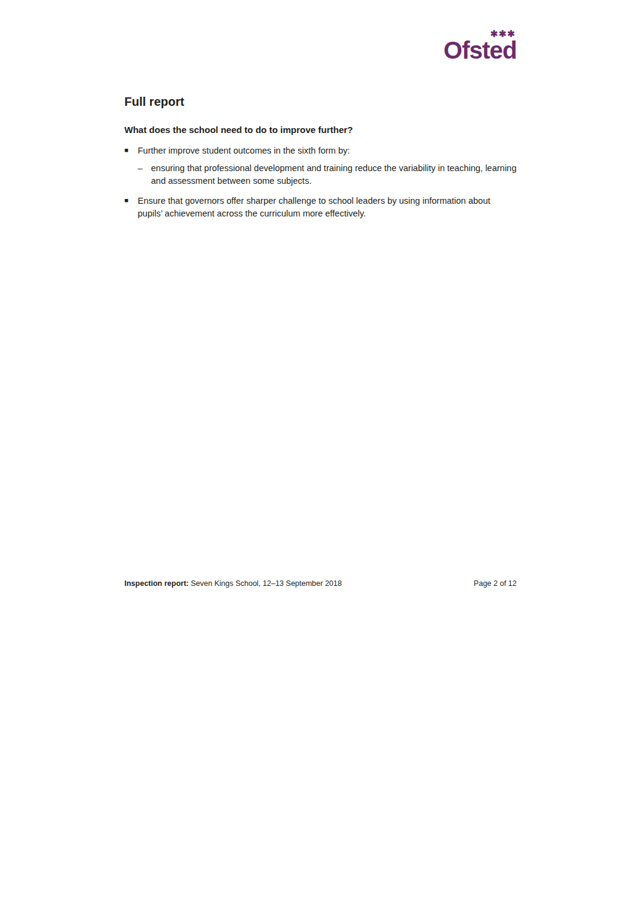✱✱✱
Ofsted
Full report
What does the school need to do to improve further?
Further improve student outcomes in the sixth form by:
ensuring that professional development and training reduce the variability in teaching, learning and assessment between some subjects.
Ensure that governors offer sharper challenge to school leaders by using information about pupils’ achievement across the curriculum more effectively.
Inspection report: Seven Kings School, 12–13 September 2018 Page 2 of 12